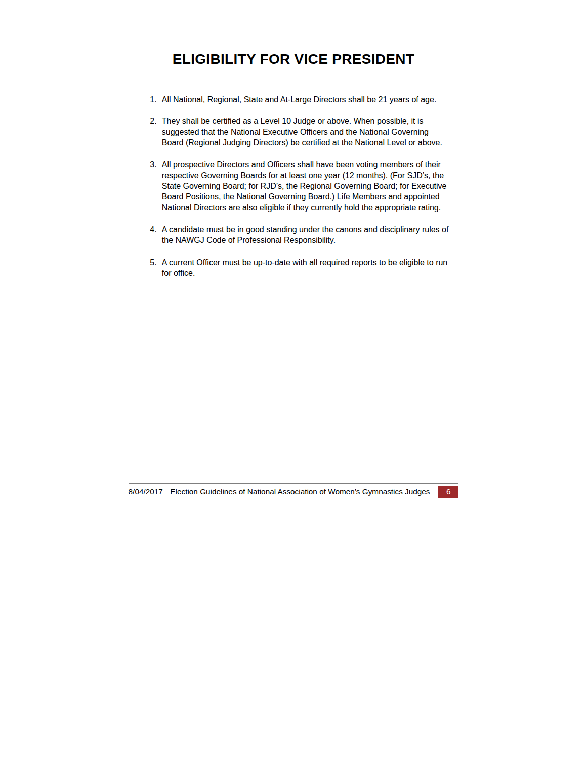ELIGIBILITY FOR VICE PRESIDENT
All National, Regional, State and At-Large Directors shall be 21 years of age.
They shall be certified as a Level 10 Judge or above. When possible, it is suggested that the National Executive Officers and the National Governing Board (Regional Judging Directors) be certified at the National Level or above.
All prospective Directors and Officers shall have been voting members of their respective Governing Boards for at least one year (12 months). (For SJD’s, the State Governing Board; for RJD’s, the Regional Governing Board; for Executive Board Positions, the National Governing Board.) Life Members and appointed National Directors are also eligible if they currently hold the appropriate rating.
A candidate must be in good standing under the canons and disciplinary rules of the NAWGJ Code of Professional Responsibility.
A current Officer must be up-to-date with all required reports to be eligible to run for office.
8/04/2017
Election Guidelines of National Association of Women’s Gymnastics Judges
6